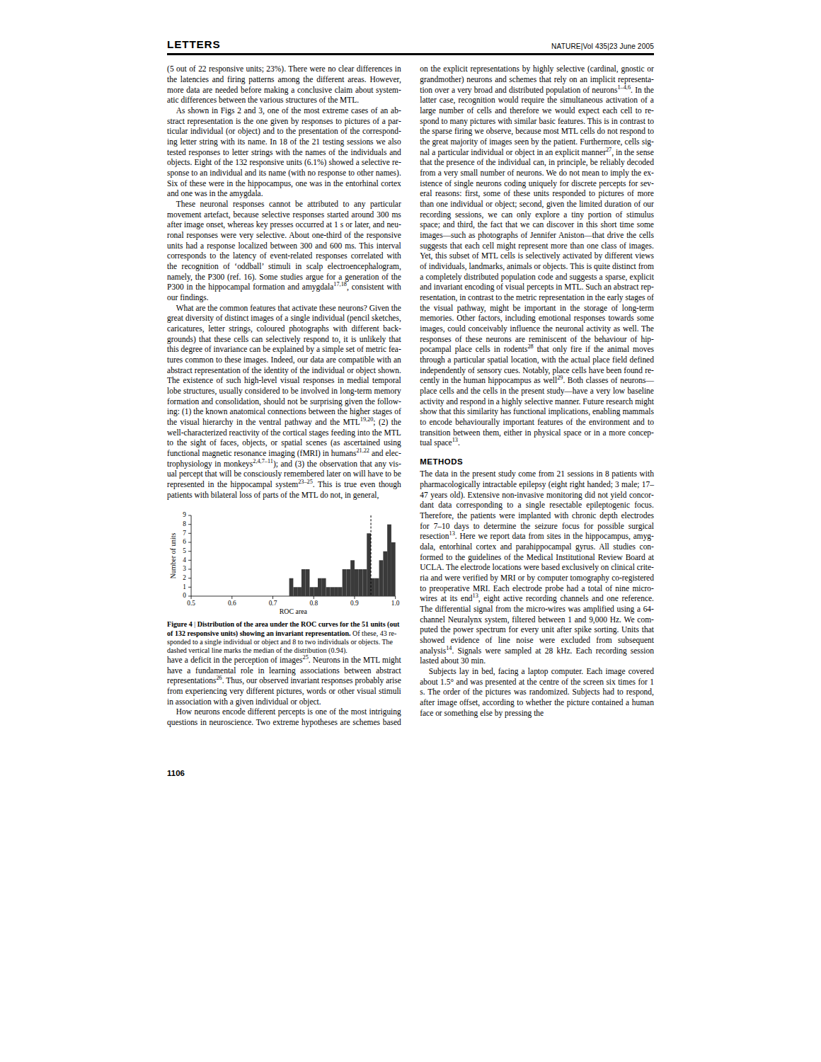LETTERS
NATURE|Vol 435|23 June 2005
(5 out of 22 responsive units; 23%). There were no clear differences in the latencies and firing patterns among the different areas. However, more data are needed before making a conclusive claim about systematic differences between the various structures of the MTL.
As shown in Figs 2 and 3, one of the most extreme cases of an abstract representation is the one given by responses to pictures of a particular individual (or object) and to the presentation of the corresponding letter string with its name. In 18 of the 21 testing sessions we also tested responses to letter strings with the names of the individuals and objects. Eight of the 132 responsive units (6.1%) showed a selective response to an individual and its name (with no response to other names). Six of these were in the hippocampus, one was in the entorhinal cortex and one was in the amygdala.
These neuronal responses cannot be attributed to any particular movement artefact, because selective responses started around 300 ms after image onset, whereas key presses occurred at 1 s or later, and neuronal responses were very selective. About one-third of the responsive units had a response localized between 300 and 600 ms. This interval corresponds to the latency of event-related responses correlated with the recognition of ‘oddball’ stimuli in scalp electroencephalogram, namely, the P300 (ref. 16). Some studies argue for a generation of the P300 in the hippocampal formation and amygdala17,18, consistent with our findings.
What are the common features that activate these neurons? Given the great diversity of distinct images of a single individual (pencil sketches, caricatures, letter strings, coloured photographs with different backgrounds) that these cells can selectively respond to, it is unlikely that this degree of invariance can be explained by a simple set of metric features common to these images. Indeed, our data are compatible with an abstract representation of the identity of the individual or object shown. The existence of such high-level visual responses in medial temporal lobe structures, usually considered to be involved in long-term memory formation and consolidation, should not be surprising given the following: (1) the known anatomical connections between the higher stages of the visual hierarchy in the ventral pathway and the MTL19,20; (2) the well-characterized reactivity of the cortical stages feeding into the MTL to the sight of faces, objects, or spatial scenes (as ascertained using functional magnetic resonance imaging (fMRI) in humans21,22 and electrophysiology in monkeys2,4,7–11); and (3) the observation that any visual percept that will be consciously remembered later on will have to be represented in the hippocampal system23–25. This is true even though patients with bilateral loss of parts of the MTL do not, in general,
0 1 2 3 4 5 6 7 8 9 0.5 0.6 0.7 0.8 0.9 1.0 ROC area Number of units
Figure 4 | Distribution of the area under the ROC curves for the 51 units (out of 132 responsive units) showing an invariant representation. Of these, 43 responded to a single individual or object and 8 to two individuals or objects. The dashed vertical line marks the median of the distribution (0.94).
have a deficit in the perception of images25. Neurons in the MTL might have a fundamental role in learning associations between abstract representations26. Thus, our observed invariant responses probably arise from experiencing very different pictures, words or other visual stimuli in association with a given individual or object.
How neurons encode different percepts is one of the most intriguing questions in neuroscience. Two extreme hypotheses are schemes based on the explicit representations by highly selective (cardinal, gnostic or grandmother) neurons and schemes that rely on an implicit representation over a very broad and distributed population of neurons1–4,6. In the latter case, recognition would require the simultaneous activation of a large number of cells and therefore we would expect each cell to respond to many pictures with similar basic features. This is in contrast to the sparse firing we observe, because most MTL cells do not respond to the great majority of images seen by the patient. Furthermore, cells signal a particular individual or object in an explicit manner27, in the sense that the presence of the individual can, in principle, be reliably decoded from a very small number of neurons. We do not mean to imply the existence of single neurons coding uniquely for discrete percepts for several reasons: first, some of these units responded to pictures of more than one individual or object; second, given the limited duration of our recording sessions, we can only explore a tiny portion of stimulus space; and third, the fact that we can discover in this short time some images—such as photographs of Jennifer Aniston—that drive the cells suggests that each cell might represent more than one class of images. Yet, this subset of MTL cells is selectively activated by different views of individuals, landmarks, animals or objects. This is quite distinct from a completely distributed population code and suggests a sparse, explicit and invariant encoding of visual percepts in MTL. Such an abstract representation, in contrast to the metric representation in the early stages of the visual pathway, might be important in the storage of long-term memories. Other factors, including emotional responses towards some images, could conceivably influence the neuronal activity as well. The responses of these neurons are reminiscent of the behaviour of hippocampal place cells in rodents28 that only fire if the animal moves through a particular spatial location, with the actual place field defined independently of sensory cues. Notably, place cells have been found recently in the human hippocampus as well29. Both classes of neurons—place cells and the cells in the present study—have a very low baseline activity and respond in a highly selective manner. Future research might show that this similarity has functional implications, enabling mammals to encode behaviourally important features of the environment and to transition between them, either in physical space or in a more conceptual space13.
METHODS
The data in the present study come from 21 sessions in 8 patients with pharmacologically intractable epilepsy (eight right handed; 3 male; 17–47 years old). Extensive non-invasive monitoring did not yield concordant data corresponding to a single resectable epileptogenic focus. Therefore, the patients were implanted with chronic depth electrodes for 7–10 days to determine the seizure focus for possible surgical resection13. Here we report data from sites in the hippocampus, amygdala, entorhinal cortex and parahippocampal gyrus. All studies conformed to the guidelines of the Medical Institutional Review Board at UCLA. The electrode locations were based exclusively on clinical criteria and were verified by MRI or by computer tomography co-registered to preoperative MRI. Each electrode probe had a total of nine micro-wires at its end13, eight active recording channels and one reference. The differential signal from the micro-wires was amplified using a 64-channel Neuralynx system, filtered between 1 and 9,000 Hz. We computed the power spectrum for every unit after spike sorting. Units that showed evidence of line noise were excluded from subsequent analysis14. Signals were sampled at 28 kHz. Each recording session lasted about 30 min.
Subjects lay in bed, facing a laptop computer. Each image covered about 1.5° and was presented at the centre of the screen six times for 1 s. The order of the pictures was randomized. Subjects had to respond, after image offset, according to whether the picture contained a human face or something else by pressing the
1106